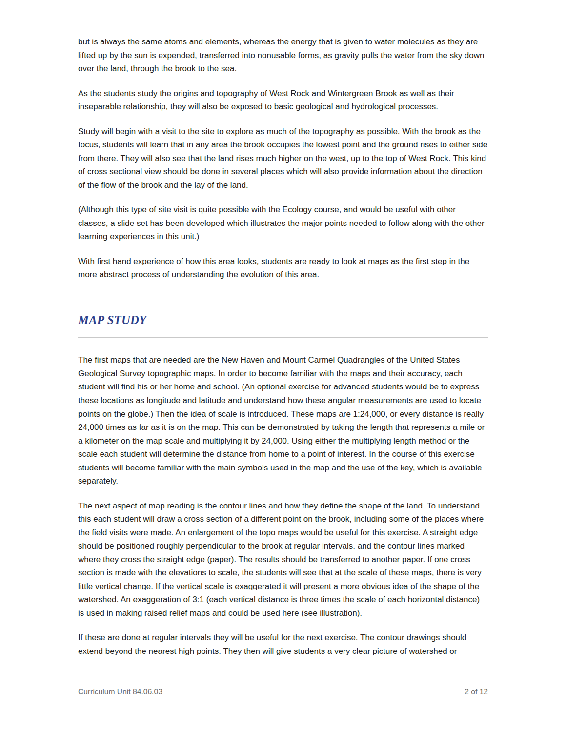but is always the same atoms and elements, whereas the energy that is given to water molecules as they are lifted up by the sun is expended, transferred into nonusable forms, as gravity pulls the water from the sky down over the land, through the brook to the sea.
As the students study the origins and topography of West Rock and Wintergreen Brook as well as their inseparable relationship, they will also be exposed to basic geological and hydrological processes.
Study will begin with a visit to the site to explore as much of the topography as possible. With the brook as the focus, students will learn that in any area the brook occupies the lowest point and the ground rises to either side from there. They will also see that the land rises much higher on the west, up to the top of West Rock. This kind of cross sectional view should be done in several places which will also provide information about the direction of the flow of the brook and the lay of the land.
(Although this type of site visit is quite possible with the Ecology course, and would be useful with other classes, a slide set has been developed which illustrates the major points needed to follow along with the other learning experiences in this unit.)
With first hand experience of how this area looks, students are ready to look at maps as the first step in the more abstract process of understanding the evolution of this area.
MAP STUDY
The first maps that are needed are the New Haven and Mount Carmel Quadrangles of the United States Geological Survey topographic maps. In order to become familiar with the maps and their accuracy, each student will find his or her home and school. (An optional exercise for advanced students would be to express these locations as longitude and latitude and understand how these angular measurements are used to locate points on the globe.) Then the idea of scale is introduced. These maps are 1:24,000, or every distance is really 24,000 times as far as it is on the map. This can be demonstrated by taking the length that represents a mile or a kilometer on the map scale and multiplying it by 24,000. Using either the multiplying length method or the scale each student will determine the distance from home to a point of interest. In the course of this exercise students will become familiar with the main symbols used in the map and the use of the key, which is available separately.
The next aspect of map reading is the contour lines and how they define the shape of the land. To understand this each student will draw a cross section of a different point on the brook, including some of the places where the field visits were made. An enlargement of the topo maps would be useful for this exercise. A straight edge should be positioned roughly perpendicular to the brook at regular intervals, and the contour lines marked where they cross the straight edge (paper). The results should be transferred to another paper. If one cross section is made with the elevations to scale, the students will see that at the scale of these maps, there is very little vertical change. If the vertical scale is exaggerated it will present a more obvious idea of the shape of the watershed. An exaggeration of 3:1 (each vertical distance is three times the scale of each horizontal distance) is used in making raised relief maps and could be used here (see illustration).
If these are done at regular intervals they will be useful for the next exercise. The contour drawings should extend beyond the nearest high points. They then will give students a very clear picture of watershed or
Curriculum Unit 84.06.03 2 of 12